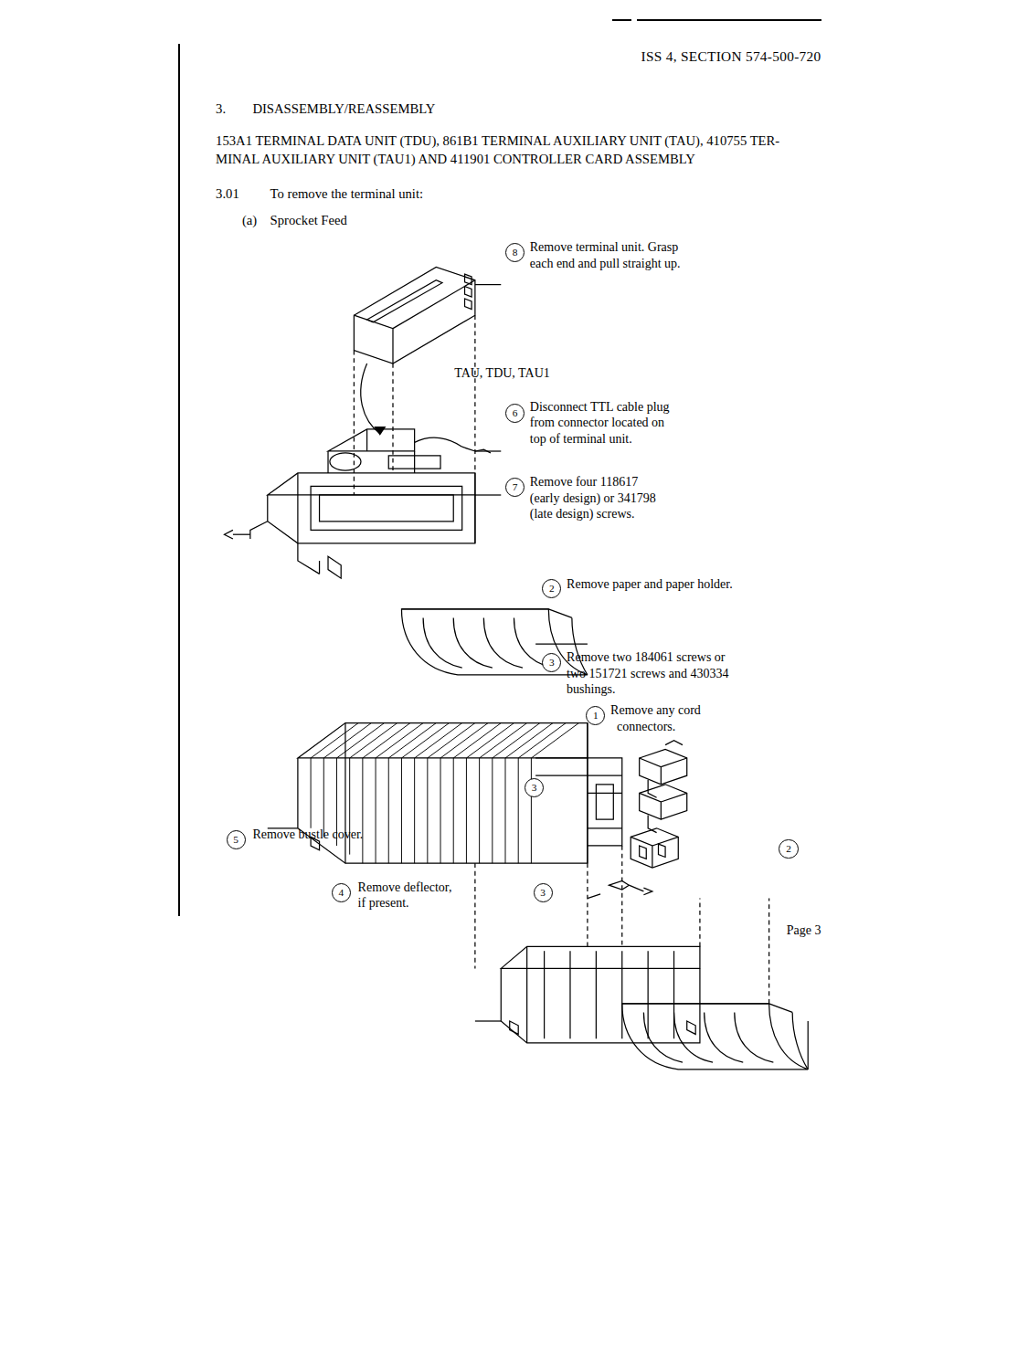ISS 4, SECTION 574-500-720
3. DISASSEMBLY/REASSEMBLY
153A1 TERMINAL DATA UNIT (TDU), 861B1 TERMINAL AUXILIARY UNIT (TAU), 410755 TER-
MINAL AUXILIARY UNIT (TAU1) AND 411901 CONTROLLER CARD ASSEMBLY
3.01 To remove the terminal unit:
(a) Sprocket Feed
8
6
7
2
3
1
3
5
4
3
2
Remove terminal unit. Grasp
each end and pull straight up.
TAU, TDU, TAU1
Disconnect TTL cable plug
from connector located on
top of terminal unit.
Remove four 118617
(early design) or 341798
(late design) screws.
Remove paper and paper holder.
Remove two 184061 screws or
two 151721 screws and 430334
bushings.
Remove any cord
connectors.
Remove bustle cover.
Remove deflector,
if present.
Page 3